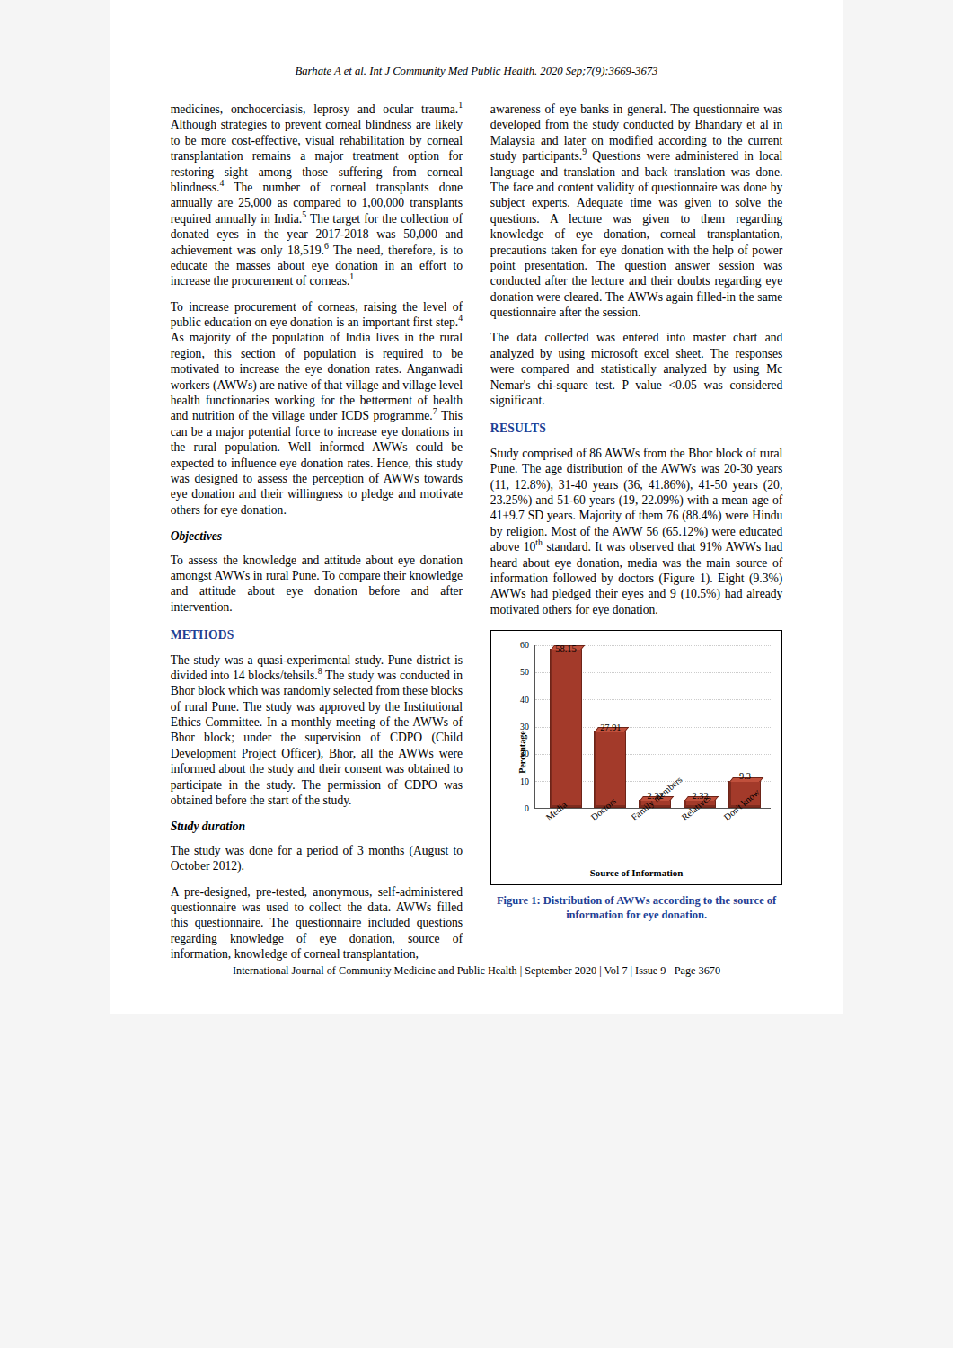Barhate A et al. Int J Community Med Public Health. 2020 Sep;7(9):3669-3673
medicines, onchocerciasis, leprosy and ocular trauma.1 Although strategies to prevent corneal blindness are likely to be more cost-effective, visual rehabilitation by corneal transplantation remains a major treatment option for restoring sight among those suffering from corneal blindness.4 The number of corneal transplants done annually are 25,000 as compared to 1,00,000 transplants required annually in India.5 The target for the collection of donated eyes in the year 2017-2018 was 50,000 and achievement was only 18,519.6 The need, therefore, is to educate the masses about eye donation in an effort to increase the procurement of corneas.1
To increase procurement of corneas, raising the level of public education on eye donation is an important first step.4 As majority of the population of India lives in the rural region, this section of population is required to be motivated to increase the eye donation rates. Anganwadi workers (AWWs) are native of that village and village level health functionaries working for the betterment of health and nutrition of the village under ICDS programme.7 This can be a major potential force to increase eye donations in the rural population. Well informed AWWs could be expected to influence eye donation rates. Hence, this study was designed to assess the perception of AWWs towards eye donation and their willingness to pledge and motivate others for eye donation.
Objectives
To assess the knowledge and attitude about eye donation amongst AWWs in rural Pune. To compare their knowledge and attitude about eye donation before and after intervention.
METHODS
The study was a quasi-experimental study. Pune district is divided into 14 blocks/tehsils.8 The study was conducted in Bhor block which was randomly selected from these blocks of rural Pune. The study was approved by the Institutional Ethics Committee. In a monthly meeting of the AWWs of Bhor block; under the supervision of CDPO (Child Development Project Officer), Bhor, all the AWWs were informed about the study and their consent was obtained to participate in the study. The permission of CDPO was obtained before the start of the study.
Study duration
The study was done for a period of 3 months (August to October 2012).
A pre-designed, pre-tested, anonymous, self-administered questionnaire was used to collect the data. AWWs filled this questionnaire. The questionnaire included questions regarding knowledge of eye donation, source of information, knowledge of corneal transplantation,
awareness of eye banks in general. The questionnaire was developed from the study conducted by Bhandary et al in Malaysia and later on modified according to the current study participants.9 Questions were administered in local language and translation and back translation was done. The face and content validity of questionnaire was done by subject experts. Adequate time was given to solve the questions. A lecture was given to them regarding knowledge of eye donation, corneal transplantation, precautions taken for eye donation with the help of power point presentation. The question answer session was conducted after the lecture and their doubts regarding eye donation were cleared. The AWWs again filled-in the same questionnaire after the session.
The data collected was entered into master chart and analyzed by using microsoft excel sheet. The responses were compared and statistically analyzed by using Mc Nemar's chi-square test. P value <0.05 was considered significant.
RESULTS
Study comprised of 86 AWWs from the Bhor block of rural Pune. The age distribution of the AWWs was 20-30 years (11, 12.8%), 31-40 years (36, 41.86%), 41-50 years (20, 23.25%) and 51-60 years (19, 22.09%) with a mean age of 41±9.7 SD years. Majority of them 76 (88.4%) were Hindu by religion. Most of the AWW 56 (65.12%) were educated above 10th standard. It was observed that 91% AWWs had heard about eye donation, media was the main source of information followed by doctors (Figure 1). Eight (9.3%) AWWs had pledged their eyes and 9 (10.5%) had already motivated others for eye donation.
Percentage
60 50 40 30 20 10 0
58.15
27.91
2.32
2.32
9.3
Media Doctors Family members Relatives Don't know
Source of Information
Figure 1: Distribution of AWWs according to the source of information for eye donation.
International Journal of Community Medicine and Public Health | September 2020 | Vol 7 | Issue 9 Page 3670